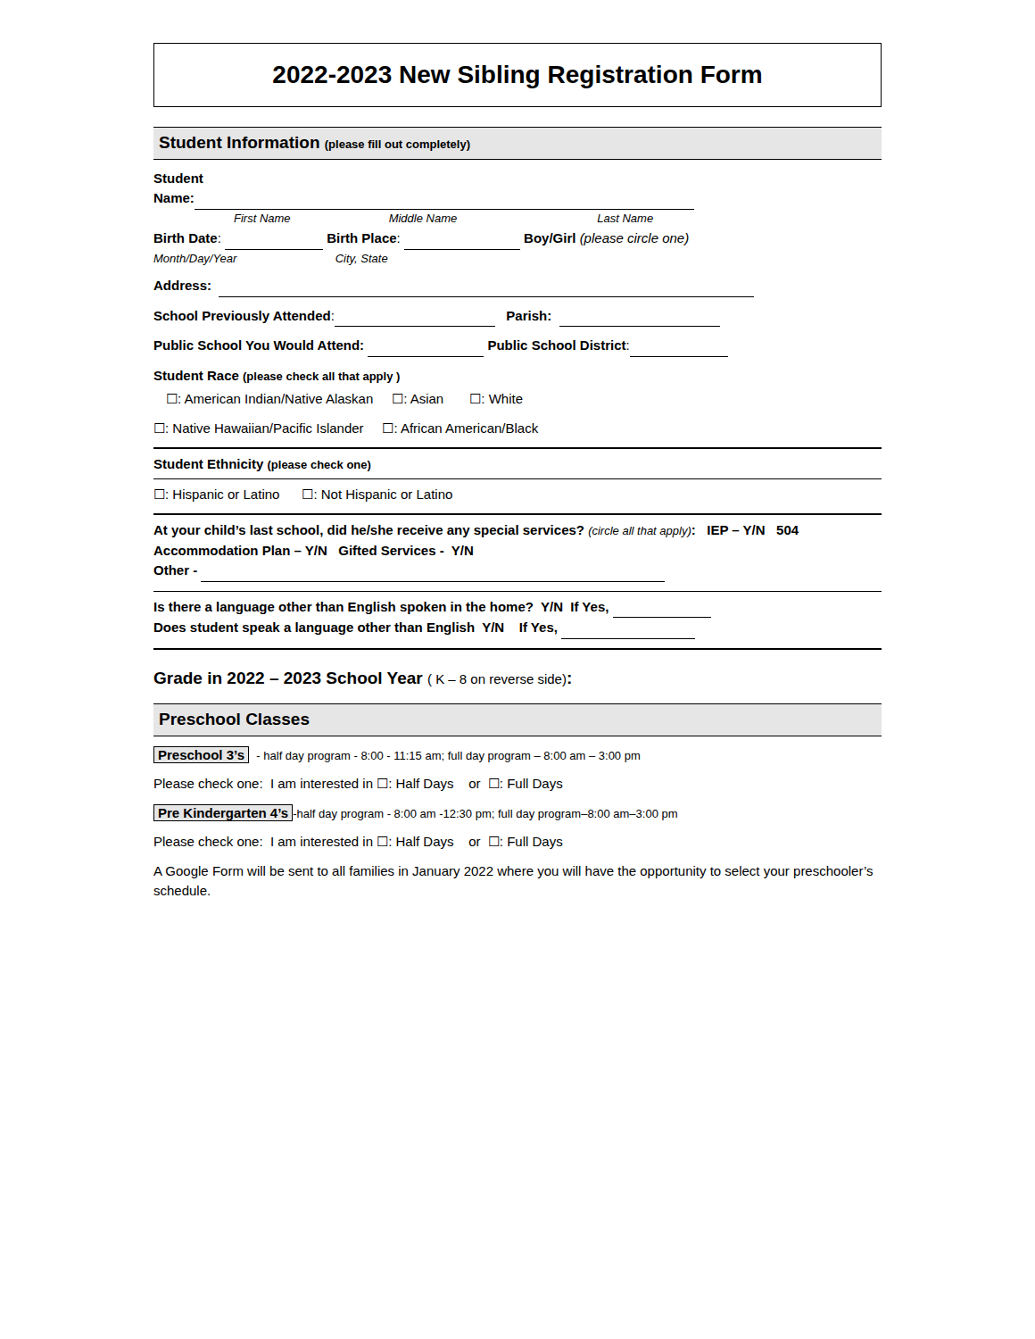2022-2023 New Sibling Registration Form
Student Information (please fill out completely)
Student
Name:
First Name Middle Name Last Name
Birth Date: Birth Place: Boy/Girl (please circle one)
Month/Day/Year City, State
Address:
School Previously Attended: Parish:
Public School You Would Attend: Public School District:
Student Race (please check all that apply )
☐: American Indian/Native Alaskan ☐: Asian ☐: White
☐: Native Hawaiian/Pacific Islander ☐: African American/Black
Student Ethnicity (please check one)
☐: Hispanic or Latino ☐: Not Hispanic or Latino
At your child’s last school, did he/she receive any special services? (circle all that apply): IEP – Y/N 504 Accommodation Plan – Y/N Gifted Services - Y/N
Other -
Is there a language other than English spoken in the home? Y/N If Yes,
Does student speak a language other than English Y/N If Yes,
Grade in 2022 – 2023 School Year ( K – 8 on reverse side):
Preschool Classes
Preschool 3’s - half day program - 8:00 - 11:15 am; full day program – 8:00 am – 3:00 pm
Please check one: I am interested in ☐: Half Days or ☐: Full Days
Pre Kindergarten 4’s-half day program - 8:00 am -12:30 pm; full day program–8:00 am–3:00 pm
Please check one: I am interested in ☐: Half Days or ☐: Full Days
A Google Form will be sent to all families in January 2022 where you will have the opportunity to select your preschooler’s schedule.